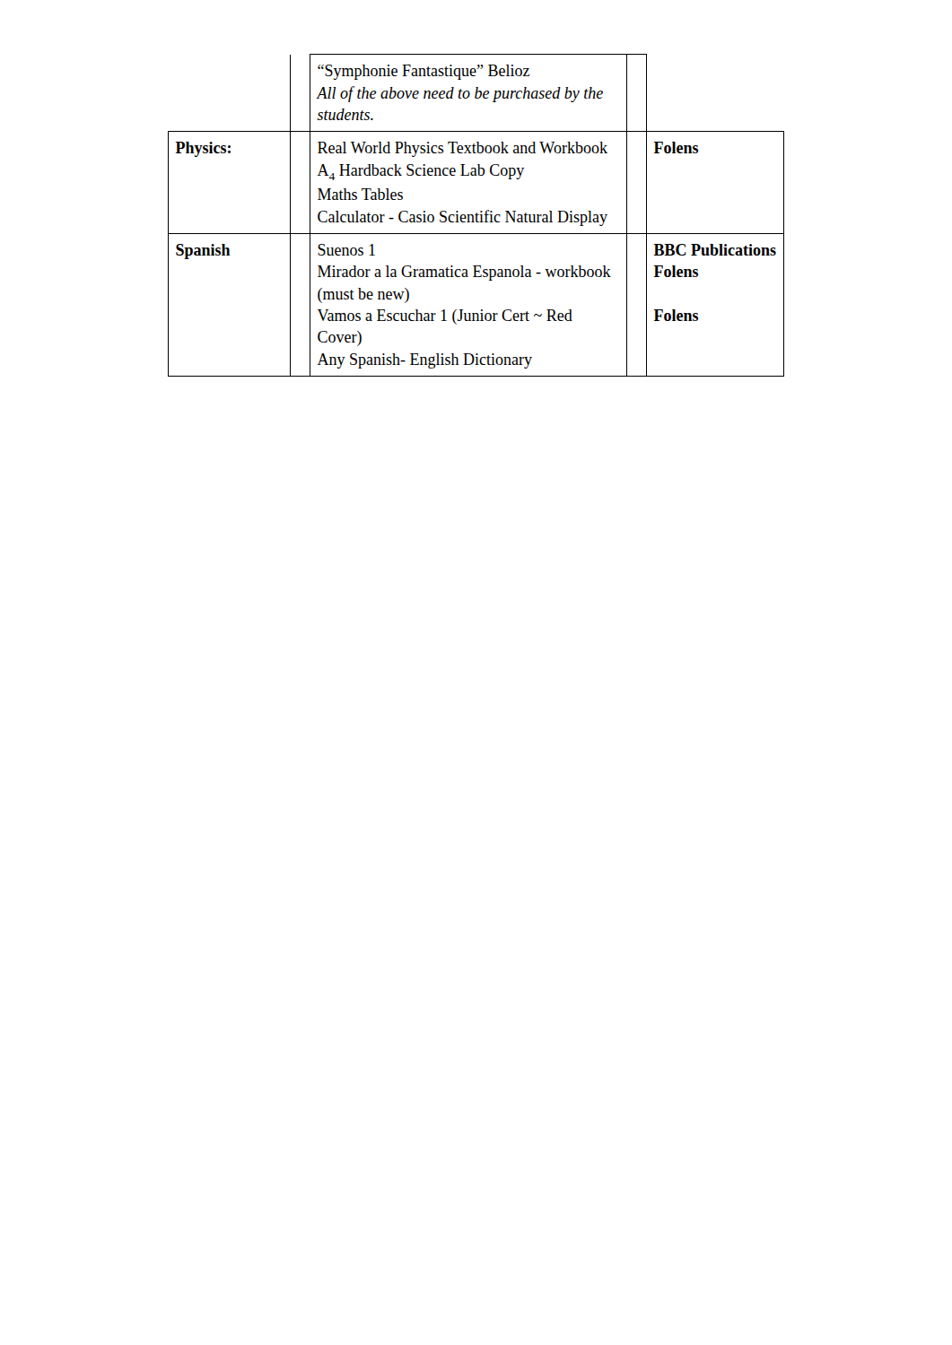| | | “Symphonie Fantastique” Belioz All of the above need to be purchased by the students. | | |
| Physics: | | Real World Physics Textbook and Workbook A 4 Hardback Science Lab Copy Maths Tables Calculator - Casio Scientific Natural Display | | Folens |
| Spanish | | Suenos 1 Mirador a la Gramatica Espanola - workbook (must be new) Vamos a Escuchar 1 (Junior Cert ~ Red Cover) Any Spanish- English Dictionary | | BBC Publications Folens Folens |